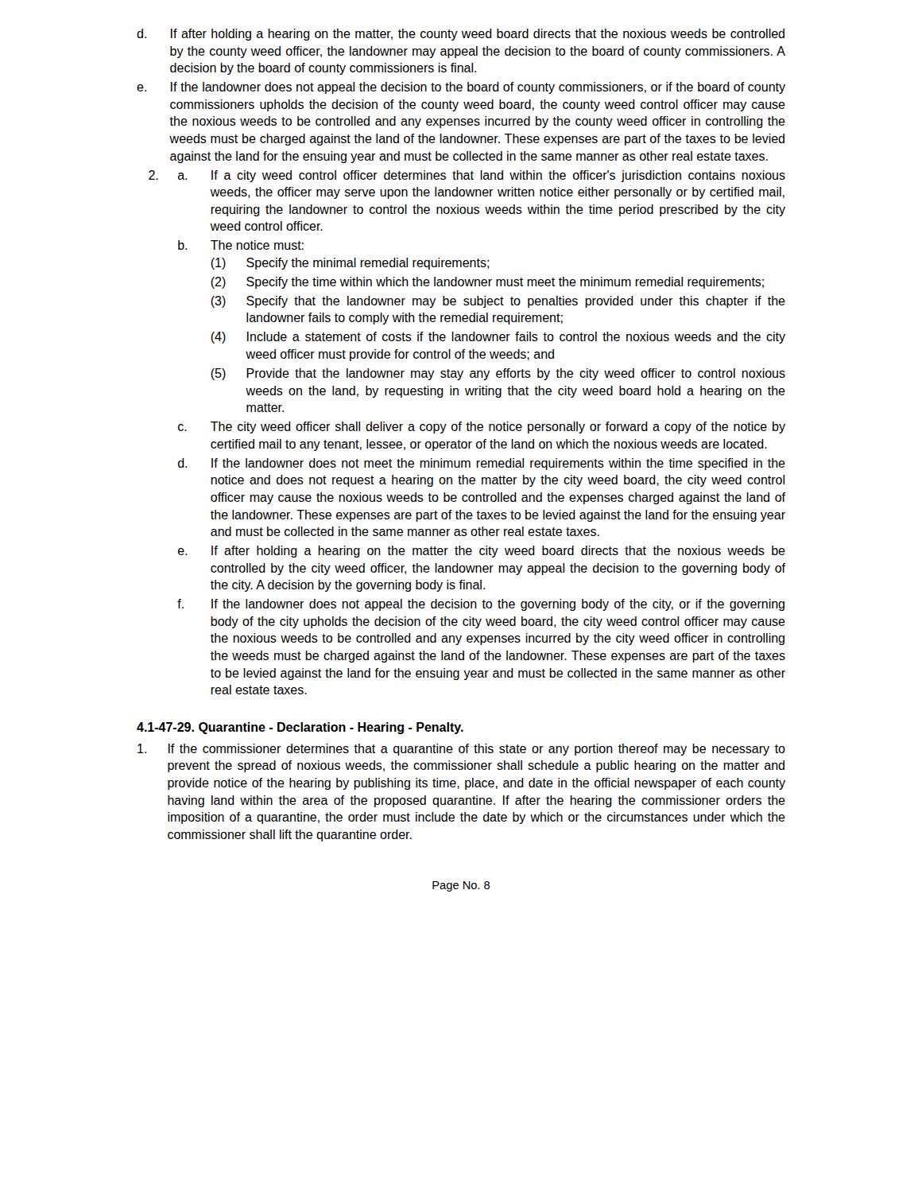d.
If after holding a hearing on the matter, the county weed board directs that the noxious weeds be controlled by the county weed officer, the landowner may appeal the decision to the board of county commissioners. A decision by the board of county commissioners is final.
e.
If the landowner does not appeal the decision to the board of county commissioners, or if the board of county commissioners upholds the decision of the county weed board, the county weed control officer may cause the noxious weeds to be controlled and any expenses incurred by the county weed officer in controlling the weeds must be charged against the land of the landowner. These expenses are part of the taxes to be levied against the land for the ensuing year and must be collected in the same manner as other real estate taxes.
2.
a.
If a city weed control officer determines that land within the officer's jurisdiction contains noxious weeds, the officer may serve upon the landowner written notice either personally or by certified mail, requiring the landowner to control the noxious weeds within the time period prescribed by the city weed control officer.
b.
The notice must:
(1)
Specify the minimal remedial requirements;
(2)
Specify the time within which the landowner must meet the minimum remedial requirements;
(3)
Specify that the landowner may be subject to penalties provided under this chapter if the landowner fails to comply with the remedial requirement;
(4)
Include a statement of costs if the landowner fails to control the noxious weeds and the city weed officer must provide for control of the weeds; and
(5)
Provide that the landowner may stay any efforts by the city weed officer to control noxious weeds on the land, by requesting in writing that the city weed board hold a hearing on the matter.
c.
The city weed officer shall deliver a copy of the notice personally or forward a copy of the notice by certified mail to any tenant, lessee, or operator of the land on which the noxious weeds are located.
d.
If the landowner does not meet the minimum remedial requirements within the time specified in the notice and does not request a hearing on the matter by the city weed board, the city weed control officer may cause the noxious weeds to be controlled and the expenses charged against the land of the landowner. These expenses are part of the taxes to be levied against the land for the ensuing year and must be collected in the same manner as other real estate taxes.
e.
If after holding a hearing on the matter the city weed board directs that the noxious weeds be controlled by the city weed officer, the landowner may appeal the decision to the governing body of the city. A decision by the governing body is final.
f.
If the landowner does not appeal the decision to the governing body of the city, or if the governing body of the city upholds the decision of the city weed board, the city weed control officer may cause the noxious weeds to be controlled and any expenses incurred by the city weed officer in controlling the weeds must be charged against the land of the landowner. These expenses are part of the taxes to be levied against the land for the ensuing year and must be collected in the same manner as other real estate taxes.
4.1-47-29. Quarantine - Declaration - Hearing - Penalty.
1.
If the commissioner determines that a quarantine of this state or any portion thereof may be necessary to prevent the spread of noxious weeds, the commissioner shall schedule a public hearing on the matter and provide notice of the hearing by publishing its time, place, and date in the official newspaper of each county having land within the area of the proposed quarantine. If after the hearing the commissioner orders the imposition of a quarantine, the order must include the date by which or the circumstances under which the commissioner shall lift the quarantine order.
Page No. 8